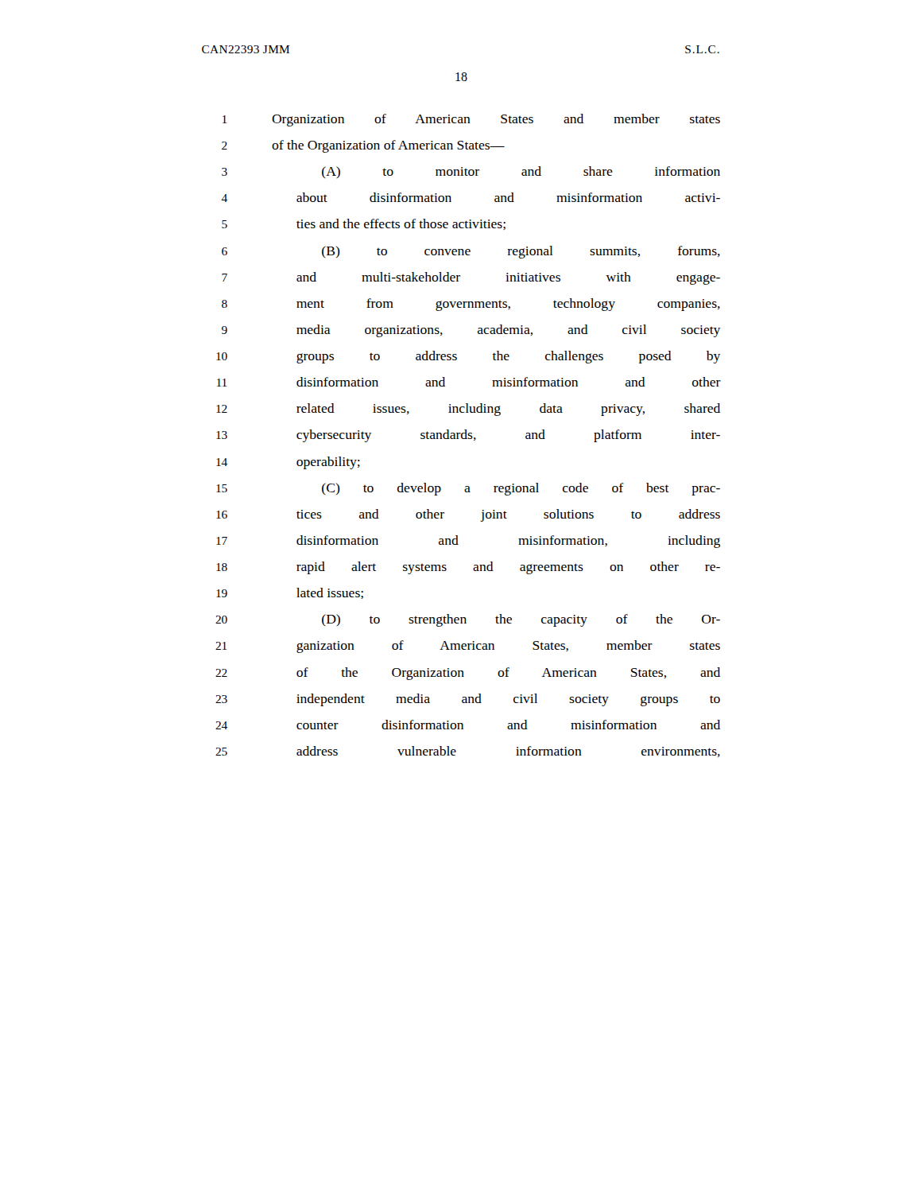CAN22393 JMM S.L.C.
18
Organization of American States and member states
of the Organization of American States—
(A) to monitor and share information
about disinformation and misinformation activi-
ties and the effects of those activities;
(B) to convene regional summits, forums,
and multi-stakeholder initiatives with engage-
ment from governments, technology companies,
media organizations, academia, and civil society
groups to address the challenges posed by
disinformation and misinformation and other
related issues, including data privacy, shared
cybersecurity standards, and platform inter-
operability;
(C) to develop a regional code of best prac-
tices and other joint solutions to address
disinformation and misinformation, including
rapid alert systems and agreements on other re-
lated issues;
(D) to strengthen the capacity of the Or-
ganization of American States, member states
of the Organization of American States, and
independent media and civil society groups to
counter disinformation and misinformation and
address vulnerable information environments,